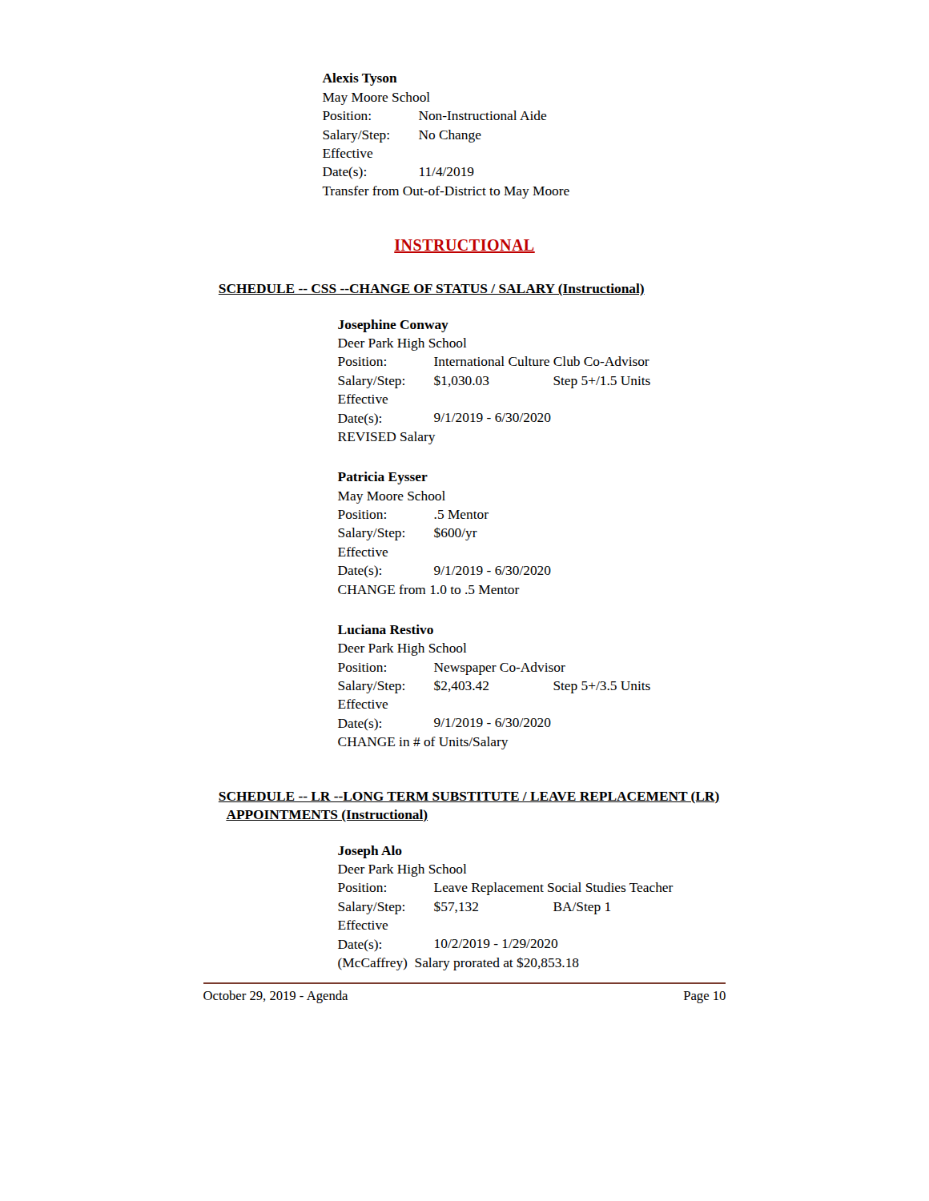Alexis Tyson
May Moore School
Position: Non-Instructional Aide
Salary/Step: No Change
Effective Date(s): 11/4/2019
Transfer from Out-of-District to May Moore
INSTRUCTIONAL
SCHEDULE -- CSS --CHANGE OF STATUS / SALARY (Instructional)
Josephine Conway
Deer Park High School
Position: International Culture Club Co-Advisor
Salary/Step:$1,030.03 Step 5+/1.5 Units
Effective Date(s): 9/1/2019 - 6/30/2020
REVISED Salary
Patricia Eysser
May Moore School
Position:.5 Mentor
Salary/Step:$600/yr
Effective Date(s): 9/1/2019 - 6/30/2020
CHANGE from 1.0 to .5 Mentor
Luciana Restivo
Deer Park High School
Position: Newspaper Co-Advisor
Salary/Step:$2,403.42 Step 5+/3.5 Units
Effective Date(s): 9/1/2019 - 6/30/2020
CHANGE in # of Units/Salary
SCHEDULE -- LR --LONG TERM SUBSTITUTE / LEAVE REPLACEMENT (LR) APPOINTMENTS (Instructional)
Joseph Alo
Deer Park High School
Position: Leave Replacement Social Studies Teacher
Salary/Step:$57,132 BA/Step 1
Effective Date(s): 10/2/2019 - 1/29/2020
(McCaffrey) Salary prorated at $20,853.18
October 29, 2019 - Agenda Page 10